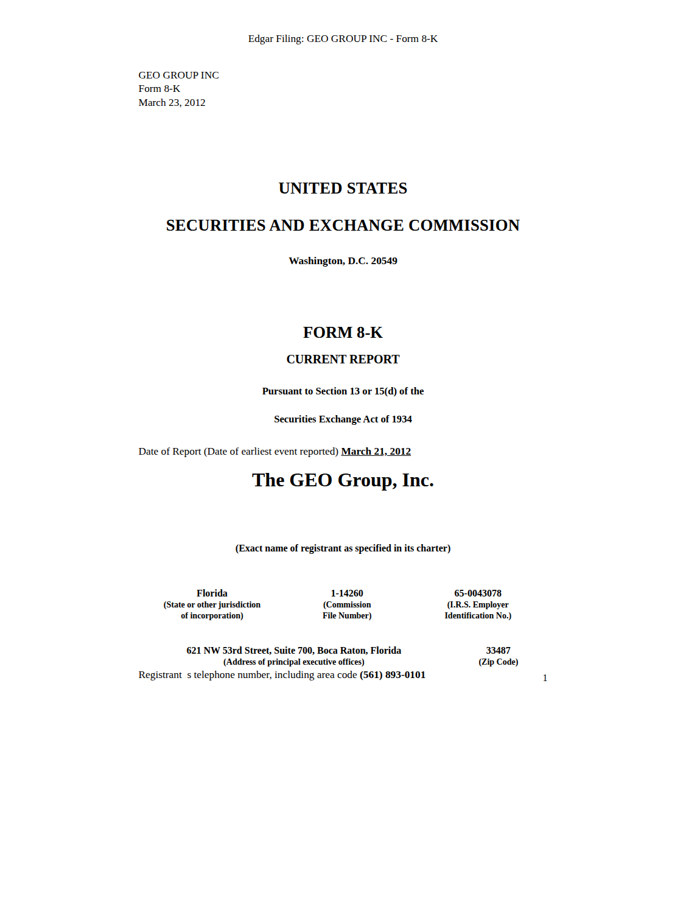Edgar Filing: GEO GROUP INC - Form 8-K
GEO GROUP INC
Form 8-K
March 23, 2012
UNITED STATES
SECURITIES AND EXCHANGE COMMISSION
Washington, D.C. 20549
FORM 8-K
CURRENT REPORT
Pursuant to Section 13 or 15(d) of the
Securities Exchange Act of 1934
Date of Report (Date of earliest event reported) March 21, 2012
The GEO Group, Inc.
(Exact name of registrant as specified in its charter)
| Florida | 1-14260 | 65-0043078 |
| (State or other jurisdiction | (Commission | (I.R.S. Employer |
| of incorporation) | File Number) | Identification No.) |
| 621 NW 53rd Street, Suite 700, Boca Raton, Florida | 33487 |
| (Address of principal executive offices) | (Zip Code) |
Registrant s telephone number, including area code (561) 893-0101
1